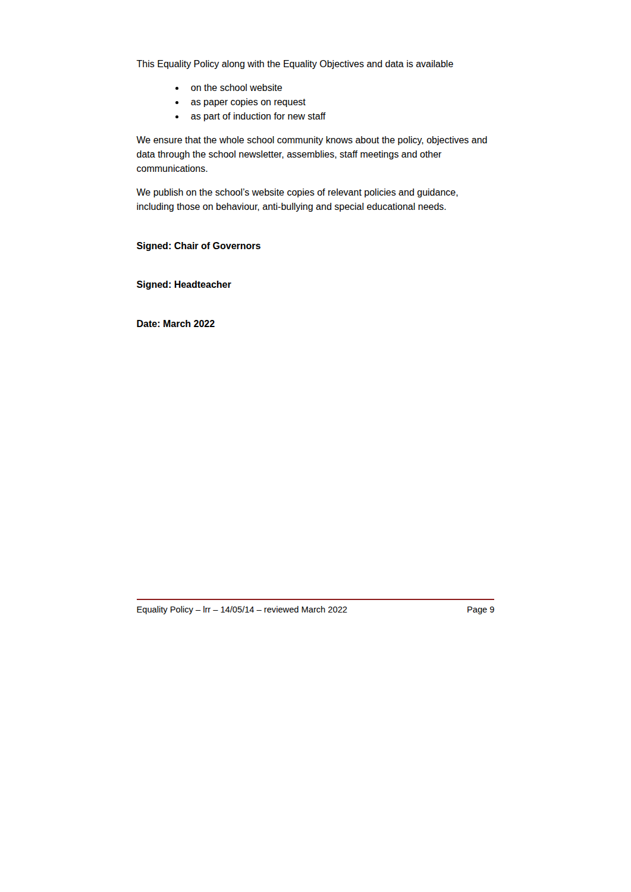This Equality Policy along with the Equality Objectives and data is available
on the school website
as paper copies on request
as part of induction for new staff
We ensure that the whole school community knows about the policy, objectives and data through the school newsletter, assemblies, staff meetings and other communications.
We publish on the school’s website copies of relevant policies and guidance, including those on behaviour, anti-bullying and special educational needs.
Signed: Chair of Governors
Signed: Headteacher
Date: March 2022
Equality Policy – lrr – 14/05/14 – reviewed March 2022 Page 9